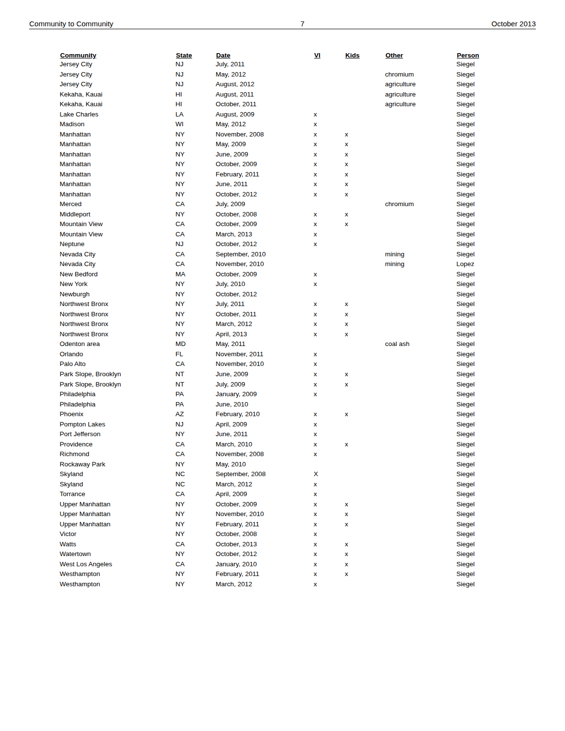Community to Community 7 October 2013
| Community | State | Date | VI | Kids | Other | Person |
| --- | --- | --- | --- | --- | --- | --- |
| Jersey City | NJ | July, 2011 | | | | Siegel |
| Jersey City | NJ | May, 2012 | | | chromium | Siegel |
| Jersey City | NJ | August, 2012 | | | agriculture | Siegel |
| Kekaha, Kauai | HI | August, 2011 | | | agriculture | Siegel |
| Kekaha, Kauai | HI | October, 2011 | | | agriculture | Siegel |
| Lake Charles | LA | August, 2009 | x | | | Siegel |
| Madison | WI | May, 2012 | x | | | Siegel |
| Manhattan | NY | November, 2008 | x | x | | Siegel |
| Manhattan | NY | May, 2009 | x | x | | Siegel |
| Manhattan | NY | June, 2009 | x | x | | Siegel |
| Manhattan | NY | October, 2009 | x | x | | Siegel |
| Manhattan | NY | February, 2011 | x | x | | Siegel |
| Manhattan | NY | June, 2011 | x | x | | Siegel |
| Manhattan | NY | October, 2012 | x | x | | Siegel |
| Merced | CA | July, 2009 | | | chromium | Siegel |
| Middleport | NY | October, 2008 | x | x | | Siegel |
| Mountain View | CA | October, 2009 | x | x | | Siegel |
| Mountain View | CA | March, 2013 | x | | | Siegel |
| Neptune | NJ | October, 2012 | x | | | Siegel |
| Nevada City | CA | September, 2010 | | | mining | Siegel |
| Nevada City | CA | November, 2010 | | | mining | Lopez |
| New Bedford | MA | October, 2009 | x | | | Siegel |
| New York | NY | July, 2010 | x | | | Siegel |
| Newburgh | NY | October, 2012 | | | | Siegel |
| Northwest Bronx | NY | July, 2011 | x | x | | Siegel |
| Northwest Bronx | NY | October, 2011 | x | x | | Siegel |
| Northwest Bronx | NY | March, 2012 | x | x | | Siegel |
| Northwest Bronx | NY | April, 2013 | x | x | | Siegel |
| Odenton area | MD | May, 2011 | | | coal ash | Siegel |
| Orlando | FL | November, 2011 | x | | | Siegel |
| Palo Alto | CA | November, 2010 | x | | | Siegel |
| Park Slope, Brooklyn | NT | June, 2009 | x | x | | Siegel |
| Park Slope, Brooklyn | NT | July, 2009 | x | x | | Siegel |
| Philadelphia | PA | January, 2009 | x | | | Siegel |
| Philadelphia | PA | June, 2010 | | | | Siegel |
| Phoenix | AZ | February, 2010 | x | x | | Siegel |
| Pompton Lakes | NJ | April, 2009 | x | | | Siegel |
| Port Jefferson | NY | June, 2011 | x | | | Siegel |
| Providence | CA | March, 2010 | x | x | | Siegel |
| Richmond | CA | November, 2008 | x | | | Siegel |
| Rockaway Park | NY | May, 2010 | | | | Siegel |
| Skyland | NC | September, 2008 | X | | | Siegel |
| Skyland | NC | March, 2012 | x | | | Siegel |
| Torrance | CA | April, 2009 | x | | | Siegel |
| Upper Manhattan | NY | October, 2009 | x | x | | Siegel |
| Upper Manhattan | NY | November, 2010 | x | x | | Siegel |
| Upper Manhattan | NY | February, 2011 | x | x | | Siegel |
| Victor | NY | October, 2008 | x | | | Siegel |
| Watts | CA | October, 2013 | x | x | | Siegel |
| Watertown | NY | October, 2012 | x | x | | Siegel |
| West Los Angeles | CA | January, 2010 | x | x | | Siegel |
| Westhampton | NY | February, 2011 | x | x | | Siegel |
| Westhampton | NY | March, 2012 | x | | | Siegel |